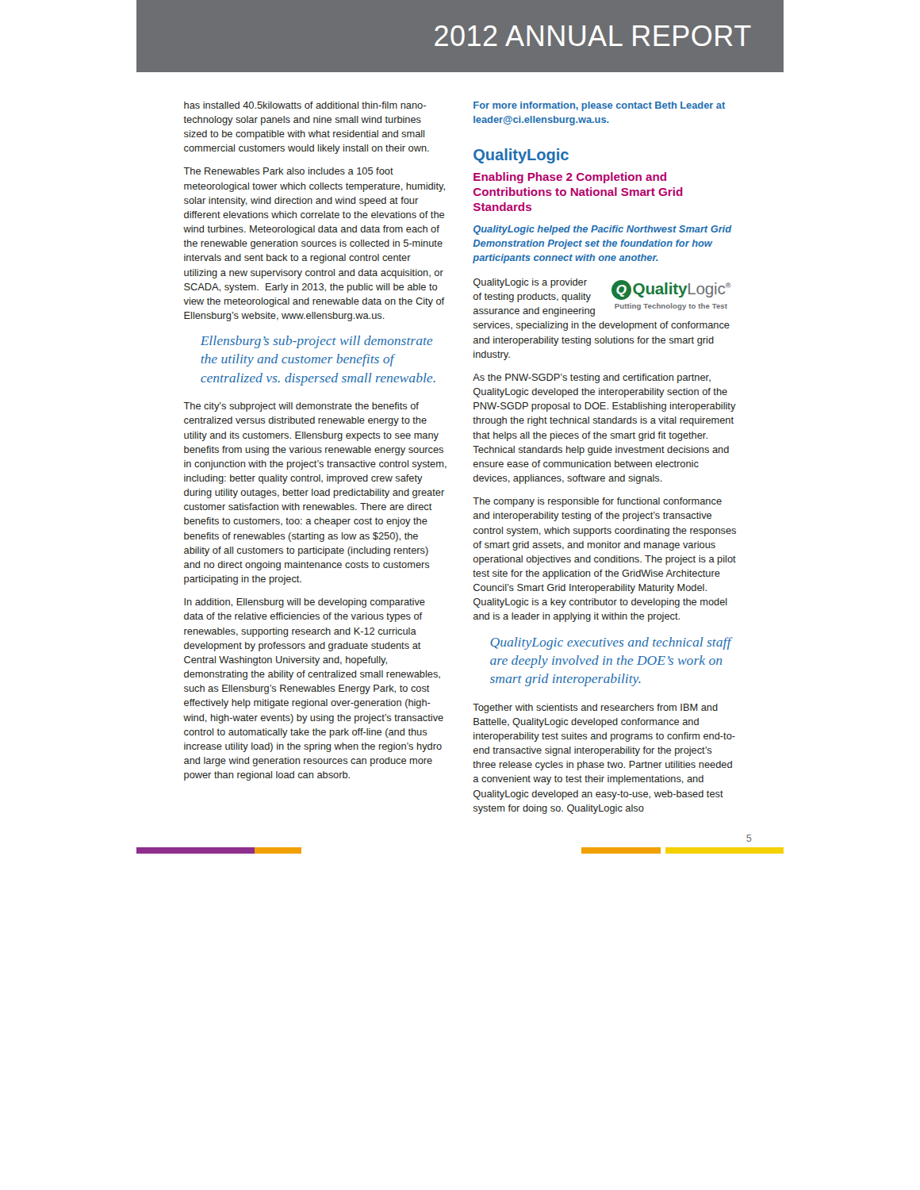2012 ANNUAL REPORT
has installed 40.5kilowatts of additional thin-film nano-technology solar panels and nine small wind turbines sized to be compatible with what residential and small commercial customers would likely install on their own.
The Renewables Park also includes a 105 foot meteorological tower which collects temperature, humidity, solar intensity, wind direction and wind speed at four different elevations which correlate to the elevations of the wind turbines. Meteorological data and data from each of the renewable generation sources is collected in 5-minute intervals and sent back to a regional control center utilizing a new supervisory control and data acquisition, or SCADA, system. Early in 2013, the public will be able to view the meteorological and renewable data on the City of Ellensburg’s website, www.ellensburg.wa.us.
Ellensburg’s sub-project will demonstrate the utility and customer benefits of centralized vs. dispersed small renewable.
The city’s subproject will demonstrate the benefits of centralized versus distributed renewable energy to the utility and its customers. Ellensburg expects to see many benefits from using the various renewable energy sources in conjunction with the project’s transactive control system, including: better quality control, improved crew safety during utility outages, better load predictability and greater customer satisfaction with renewables. There are direct benefits to customers, too: a cheaper cost to enjoy the benefits of renewables (starting as low as $250), the ability of all customers to participate (including renters) and no direct ongoing maintenance costs to customers participating in the project.
In addition, Ellensburg will be developing comparative data of the relative efficiencies of the various types of renewables, supporting research and K-12 curricula development by professors and graduate students at Central Washington University and, hopefully, demonstrating the ability of centralized small renewables, such as Ellensburg’s Renewables Energy Park, to cost effectively help mitigate regional over-generation (high-wind, high-water events) by using the project’s transactive control to automatically take the park off-line (and thus increase utility load) in the spring when the region’s hydro and large wind generation resources can produce more power than regional load can absorb.
For more information, please contact Beth Leader at leader@ci.ellensburg.wa.us.
QualityLogic
Enabling Phase 2 Completion and Contributions to National Smart Grid Standards
QualityLogic helped the Pacific Northwest Smart Grid Demonstration Project set the foundation for how participants connect with one another.
QQualityLogic®
Putting Technology to the Test
QualityLogic is a provider of testing products, quality assurance and engineering services, specializing in the development of conformance and interoperability testing solutions for the smart grid industry.
As the PNW-SGDP’s testing and certification partner, QualityLogic developed the interoperability section of the PNW-SGDP proposal to DOE. Establishing interoperability through the right technical standards is a vital requirement that helps all the pieces of the smart grid fit together. Technical standards help guide investment decisions and ensure ease of communication between electronic devices, appliances, software and signals.
The company is responsible for functional conformance and interoperability testing of the project’s transactive control system, which supports coordinating the responses of smart grid assets, and monitor and manage various operational objectives and conditions. The project is a pilot test site for the application of the GridWise Architecture Council’s Smart Grid Interoperability Maturity Model. QualityLogic is a key contributor to developing the model and is a leader in applying it within the project.
QualityLogic executives and technical staff are deeply involved in the DOE’s work on smart grid interoperability.
Together with scientists and researchers from IBM and Battelle, QualityLogic developed conformance and interoperability test suites and programs to confirm end-to-end transactive signal interoperability for the project’s three release cycles in phase two. Partner utilities needed a convenient way to test their implementations, and QualityLogic developed an easy-to-use, web-based test system for doing so. QualityLogic also
5